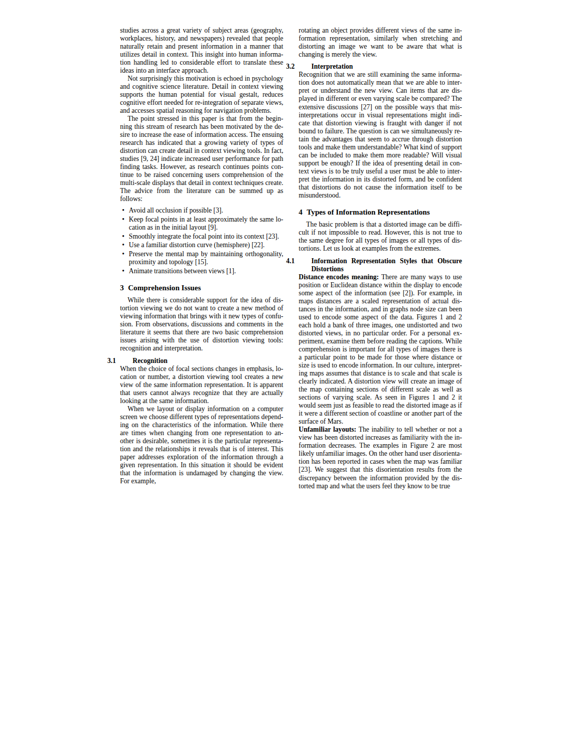studies across a great variety of subject areas (geography, workplaces, history, and newspapers) revealed that people naturally retain and present information in a manner that utilizes detail in context. This insight into human information handling led to considerable effort to translate these ideas into an interface approach.
Not surprisingly this motivation is echoed in psychology and cognitive science literature. Detail in context viewing supports the human potential for visual gestalt, reduces cognitive effort needed for re-integration of separate views, and accesses spatial reasoning for navigation problems.
The point stressed in this paper is that from the beginning this stream of research has been motivated by the desire to increase the ease of information access. The ensuing research has indicated that a growing variety of types of distortion can create detail in context viewing tools. In fact, studies [9, 24] indicate increased user performance for path finding tasks. However, as research continues points continue to be raised concerning users comprehension of the multi-scale displays that detail in context techniques create. The advice from the literature can be summed up as follows:
Avoid all occlusion if possible [3].
Keep focal points in at least approximately the same location as in the initial layout [9].
Smoothly integrate the focal point into its context [23].
Use a familiar distortion curve (hemisphere) [22].
Preserve the mental map by maintaining orthogonality, proximity and topology [15].
Animate transitions between views [1].
3 Comprehension Issues
While there is considerable support for the idea of distortion viewing we do not want to create a new method of viewing information that brings with it new types of confusion. From observations, discussions and comments in the literature it seems that there are two basic comprehension issues arising with the use of distortion viewing tools: recognition and interpretation.
3.1 Recognition
When the choice of focal sections changes in emphasis, location or number, a distortion viewing tool creates a new view of the same information representation. It is apparent that users cannot always recognize that they are actually looking at the same information.
When we layout or display information on a computer screen we choose different types of representations depending on the characteristics of the information. While there are times when changing from one representation to another is desirable, sometimes it is the particular representation and the relationships it reveals that is of interest. This paper addresses exploration of the information through a given representation. In this situation it should be evident that the information is undamaged by changing the view. For example,
rotating an object provides different views of the same information representation, similarly when stretching and distorting an image we want to be aware that what is changing is merely the view.
3.2 Interpretation
Recognition that we are still examining the same information does not automatically mean that we are able to interpret or understand the new view. Can items that are displayed in different or even varying scale be compared? The extensive discussions [27] on the possible ways that mis-interpretations occur in visual representations might indicate that distortion viewing is fraught with danger if not bound to failure. The question is can we simultaneously retain the advantages that seem to accrue through distortion tools and make them understandable? What kind of support can be included to make them more readable? Will visual support be enough? If the idea of presenting detail in context views is to be truly useful a user must be able to interpret the information in its distorted form, and be confident that distortions do not cause the information itself to be misunderstood.
4 Types of Information Representations
The basic problem is that a distorted image can be difficult if not impossible to read. However, this is not true to the same degree for all types of images or all types of distortions. Let us look at examples from the extremes.
4.1 Information Representation Styles that Obscure Distortions
Distance encodes meaning: There are many ways to use position or Euclidean distance within the display to encode some aspect of the information (see [2]). For example, in maps distances are a scaled representation of actual distances in the information, and in graphs node size can been used to encode some aspect of the data. Figures 1 and 2 each hold a bank of three images, one undistorted and two distorted views, in no particular order. For a personal experiment, examine them before reading the captions. While comprehension is important for all types of images there is a particular point to be made for those where distance or size is used to encode information. In our culture, interpreting maps assumes that distance is to scale and that scale is clearly indicated. A distortion view will create an image of the map containing sections of different scale as well as sections of varying scale. As seen in Figures 1 and 2 it would seem just as feasible to read the distorted image as if it were a different section of coastline or another part of the surface of Mars.
Unfamiliar layouts: The inability to tell whether or not a view has been distorted increases as familiarity with the information decreases. The examples in Figure 2 are most likely unfamiliar images. On the other hand user disorientation has been reported in cases when the map was familiar [23]. We suggest that this disorientation results from the discrepancy between the information provided by the distorted map and what the users feel they know to be true